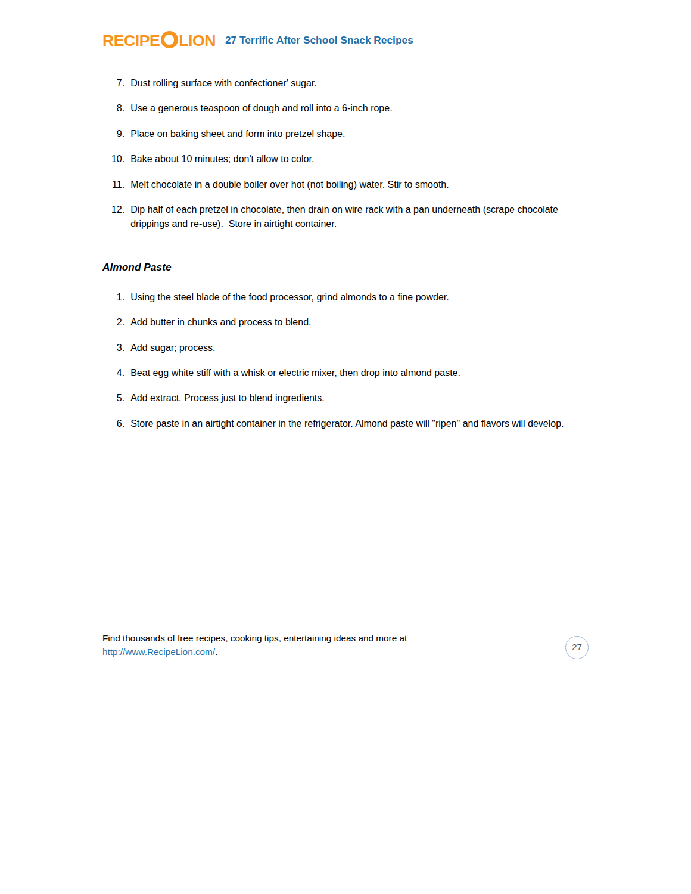RECIPE LION
27 Terrific After School Snack Recipes
Dust rolling surface with confectioner' sugar.
Use a generous teaspoon of dough and roll into a 6-inch rope.
Place on baking sheet and form into pretzel shape.
Bake about 10 minutes; don't allow to color.
Melt chocolate in a double boiler over hot (not boiling) water. Stir to smooth.
Dip half of each pretzel in chocolate, then drain on wire rack with a pan underneath (scrape chocolate drippings and re-use). Store in airtight container.
Almond Paste
Using the steel blade of the food processor, grind almonds to a fine powder.
Add butter in chunks and process to blend.
Add sugar; process.
Beat egg white stiff with a whisk or electric mixer, then drop into almond paste.
Add extract. Process just to blend ingredients.
Store paste in an airtight container in the refrigerator. Almond paste will "ripen" and flavors will develop.
Find thousands of free recipes, cooking tips, entertaining ideas and more at
http://www.RecipeLion.com/.
27